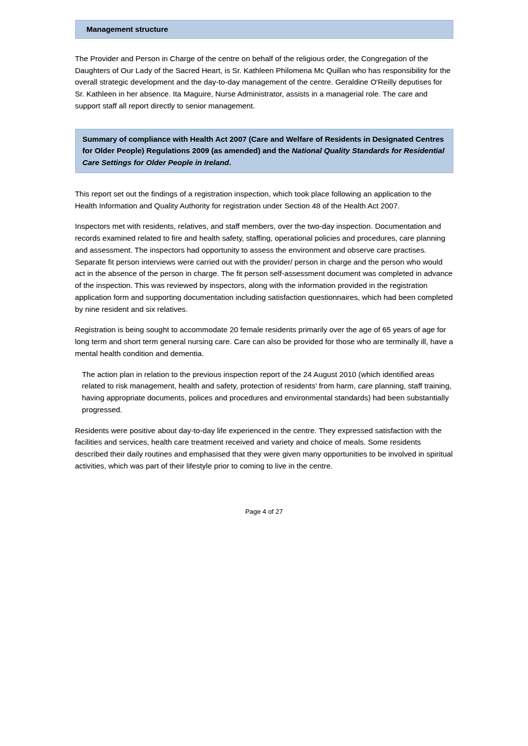Management structure
The Provider and Person in Charge of the centre on behalf of the religious order, the Congregation of the Daughters of Our Lady of the Sacred Heart, is Sr. Kathleen Philomena Mc Quillan who has responsibility for the overall strategic development and the day-to-day management of the centre. Geraldine O'Reilly deputises for Sr. Kathleen in her absence. Ita Maguire, Nurse Administrator, assists in a managerial role. The care and support staff all report directly to senior management.
Summary of compliance with Health Act 2007 (Care and Welfare of Residents in Designated Centres for Older People) Regulations 2009 (as amended) and the National Quality Standards for Residential Care Settings for Older People in Ireland.
This report set out the findings of a registration inspection, which took place following an application to the Health Information and Quality Authority for registration under Section 48 of the Health Act 2007.
Inspectors met with residents, relatives, and staff members, over the two-day inspection. Documentation and records examined related to fire and health safety, staffing, operational policies and procedures, care planning and assessment. The inspectors had opportunity to assess the environment and observe care practises. Separate fit person interviews were carried out with the provider/ person in charge and the person who would act in the absence of the person in charge. The fit person self-assessment document was completed in advance of the inspection. This was reviewed by inspectors, along with the information provided in the registration application form and supporting documentation including satisfaction questionnaires, which had been completed by nine resident and six relatives.
Registration is being sought to accommodate 20 female residents primarily over the age of 65 years of age for long term and short term general nursing care. Care can also be provided for those who are terminally ill, have a mental health condition and dementia.
The action plan in relation to the previous inspection report of the 24 August 2010 (which identified areas related to risk management, health and safety, protection of residents’ from harm, care planning, staff training, having appropriate documents, polices and procedures and environmental standards) had been substantially progressed.
Residents were positive about day-to-day life experienced in the centre. They expressed satisfaction with the facilities and services, health care treatment received and variety and choice of meals. Some residents described their daily routines and emphasised that they were given many opportunities to be involved in spiritual activities, which was part of their lifestyle prior to coming to live in the centre.
Page 4 of 27